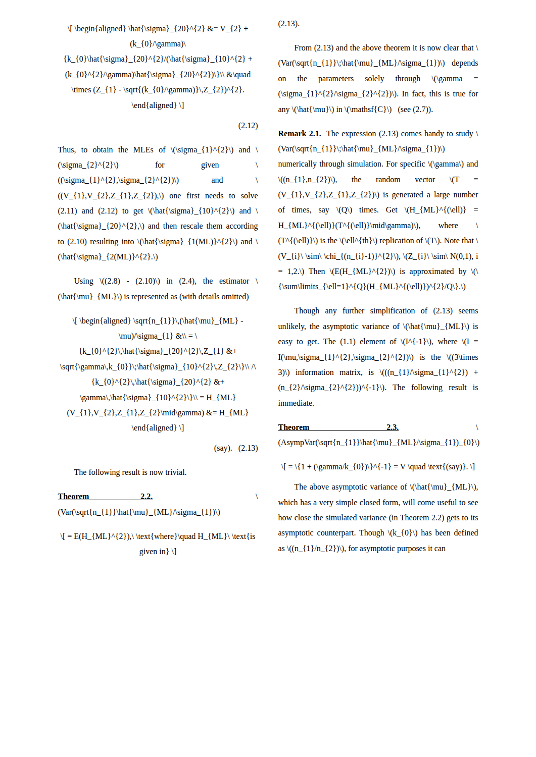\[ \begin{aligned} \hat{\sigma}_{20}^{2} &= V_{2} + (k_{0}/\gamma)\{k_{0}\hat{\sigma}_{20}^{2}/(\hat{\sigma}_{10}^{2} + (k_{0}^{2}/\gamma)\hat{\sigma}_{20}^{2})\}\\ &\quad \times (Z_{1} - \sqrt{(k_{0}/\gamma)}\,Z_{2})^{2}. \end{aligned} \]
(2.12)
Thus, to obtain the MLEs of \(\sigma_{1}^{2}\) and \(\sigma_{2}^{2}\) for given \((\sigma_{1}^{2},\sigma_{2}^{2})\) and \((V_{1},V_{2},Z_{1},Z_{2}),\) one first needs to solve (2.11) and (2.12) to get \(\hat{\sigma}_{10}^{2}\) and \(\hat{\sigma}_{20}^{2},\) and then rescale them according to (2.10) resulting into \(\hat{\sigma}_{1(ML)}^{2}\) and \(\hat{\sigma}_{2(ML)}^{2}.\)
Using \((2.8) - (2.10)\) in (2.4), the estimator \(\hat{\mu}_{ML}\) is represented as (with details omitted)
\[ \begin{aligned} \sqrt{n_{1}}\,(\hat{\mu}_{ML} - \mu)/\sigma_{1} &\\ = \{k_{0}^{2}\,\hat{\sigma}_{20}^{2}\,Z_{1} &+ \sqrt{\gamma\,k_{0}}\;\hat{\sigma}_{10}^{2}\,Z_{2}\}\\ /\{k_{0}^{2}\,\hat{\sigma}_{20}^{2} &+ \gamma\,\hat{\sigma}_{10}^{2}\}\\ = H_{ML}(V_{1},V_{2},Z_{1},Z_{2}\mid\gamma) &= H_{ML} \end{aligned} \]
(say). (2.13)
The following result is now trivial.
Theorem 2.2. \(Var(\sqrt{n_{1}}\hat{\mu}_{ML}/\sigma_{1})\)
\[ = E(H_{ML}^{2}),\ \text{where}\quad H_{ML}\ \text{is given in} \]
(2.13).
From (2.13) and the above theorem it is now clear that \(Var(\sqrt{n_{1}}\;\hat{\mu}_{ML}/\sigma_{1})\) depends on the parameters solely through \(\gamma = (\sigma_{1}^{2}/\sigma_{2}^{2})\). In fact, this is true for any \(\hat{\mu}\) in \(\mathsf{C}\) (see (2.7)).
Remark 2.1. The expression (2.13) comes handy to study \(Var(\sqrt{n_{1}}\;\hat{\mu}_{ML}/\sigma_{1})\) numerically through simulation. For specific \(\gamma\) and \((n_{1},n_{2})\), the random vector \(T = (V_{1},V_{2},Z_{1},Z_{2})\) is generated a large number of times, say \(Q\) times. Get \(H_{ML}^{(\ell)} = H_{ML}^{(\ell)}(T^{(\ell)}\mid\gamma)\), where \(T^{(\ell)}\) is the \(\ell^{th}\) replication of \(T\). Note that \(V_{i}\ \sim\ \chi_{(n_{i}-1)}^{2}\), \(Z_{i}\ \sim\ N(0,1), i = 1,2.\) Then \(E(H_{ML}^{2})\) is approximated by \(\{\sum\limits_{\ell=1}^{Q}(H_{ML}^{(\ell)})^{2}/Q\}.\)
Though any further simplification of (2.13) seems unlikely, the asymptotic variance of \(\hat{\mu}_{ML}\) is easy to get. The (1.1) element of \(I^{-1}\), where \(I = I(\mu,\sigma_{1}^{2},\sigma_{2}^{2})\) is the \((3\times 3)\) information matrix, is \(((n_{1}/\sigma_{1}^{2}) + (n_{2}/\sigma_{2}^{2}))^{-1}\). The following result is immediate.
Theorem 2.3. \(AsympVar(\sqrt{n_{1}}\hat{\mu}_{ML}/\sigma_{1})_{0}\)
\[ = \{1 + (\gamma/k_{0})\}^{-1} = V \quad \text{(say)}. \]
The above asymptotic variance of \(\hat{\mu}_{ML}\), which has a very simple closed form, will come useful to see how close the simulated variance (in Theorem 2.2) gets to its asymptotic counterpart. Though \(k_{0}\) has been defined as \((n_{1}/n_{2})\), for asymptotic purposes it can